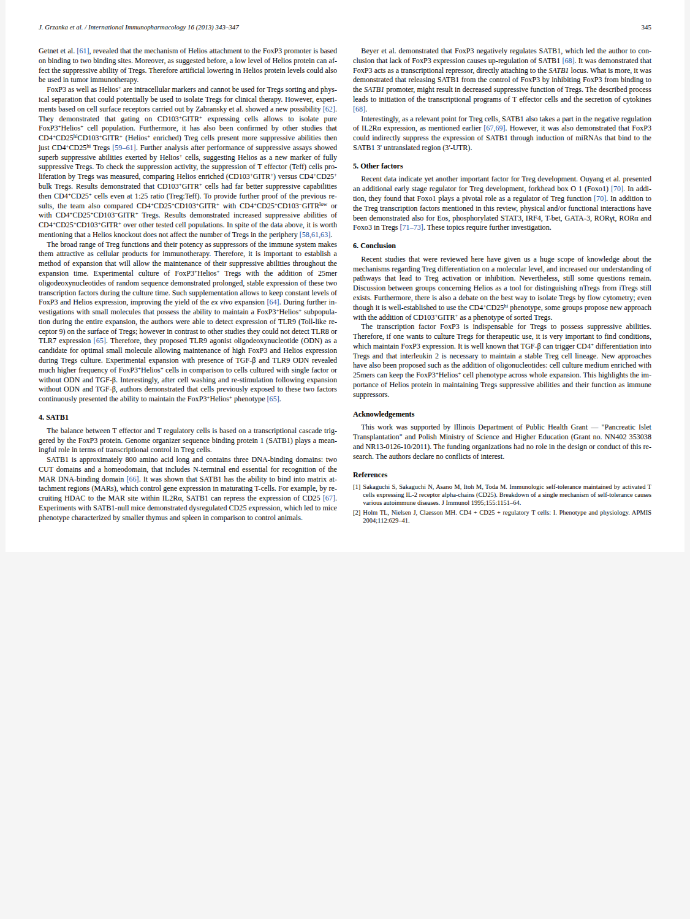J. Grzanka et al. / International Immunopharmacology 16 (2013) 343–347 345
Getnet et al. [61], revealed that the mechanism of Helios attachment to the FoxP3 promoter is based on binding to two binding sites. Moreover, as suggested before, a low level of Helios protein can affect the suppressive ability of Tregs. Therefore artificial lowering in Helios protein levels could also be used in tumor immunotherapy.
FoxP3 as well as Helios+ are intracellular markers and cannot be used for Tregs sorting and physical separation that could potentially be used to isolate Tregs for clinical therapy. However, experiments based on cell surface receptors carried out by Zabransky et al. showed a new possibility [62]. They demonstrated that gating on CD103+GITR+ expressing cells allows to isolate pure FoxP3+Helios+ cell population. Furthermore, it has also been confirmed by other studies that CD4+CD25hiCD103+GITR+ (Helios+ enriched) Treg cells present more suppressive abilities then just CD4+CD25hi Tregs [59–61]. Further analysis after performance of suppressive assays showed superb suppressive abilities exerted by Helios+ cells, suggesting Helios as a new marker of fully suppressive Tregs. To check the suppression activity, the suppression of T effector (Teff) cells proliferation by Tregs was measured, comparing Helios enriched (CD103+GITR+) versus CD4+CD25+ bulk Tregs. Results demonstrated that CD103+GITR+ cells had far better suppressive capabilities then CD4+CD25+ cells even at 1:25 ratio (Treg:Teff). To provide further proof of the previous results, the team also compared CD4+CD25+CD103+GITR+ with CD4+CD25+CD103−GITRlow or with CD4+CD25+CD103−GITR+ Tregs. Results demonstrated increased suppressive abilities of CD4+CD25+CD103+GITR+ over other tested cell populations. In spite of the data above, it is worth mentioning that a Helios knockout does not affect the number of Tregs in the periphery [58,61,63].
The broad range of Treg functions and their potency as suppressors of the immune system makes them attractive as cellular products for immunotherapy. Therefore, it is important to establish a method of expansion that will allow the maintenance of their suppressive abilities throughout the expansion time. Experimental culture of FoxP3+Helios+ Tregs with the addition of 25mer oligodeoxynucleotides of random sequence demonstrated prolonged, stable expression of these two transcription factors during the culture time. Such supplementation allows to keep constant levels of FoxP3 and Helios expression, improving the yield of the ex vivo expansion [64]. During further investigations with small molecules that possess the ability to maintain a FoxP3+Helios+ subpopulation during the entire expansion, the authors were able to detect expression of TLR9 (Toll-like receptor 9) on the surface of Tregs; however in contrast to other studies they could not detect TLR8 or TLR7 expression [65]. Therefore, they proposed TLR9 agonist oligodeoxynucleotide (ODN) as a candidate for optimal small molecule allowing maintenance of high FoxP3 and Helios expression during Tregs culture. Experimental expansion with presence of TGF-β and TLR9 ODN revealed much higher frequency of FoxP3+Helios+ cells in comparison to cells cultured with single factor or without ODN and TGF-β. Interestingly, after cell washing and re-stimulation following expansion without ODN and TGF-β, authors demonstrated that cells previously exposed to these two factors continuously presented the ability to maintain the FoxP3+Helios+ phenotype [65].
4. SATB1
The balance between T effector and T regulatory cells is based on a transcriptional cascade triggered by the FoxP3 protein. Genome organizer sequence binding protein 1 (SATB1) plays a meaningful role in terms of transcriptional control in Treg cells.
SATB1 is approximately 800 amino acid long and contains three DNA-binding domains: two CUT domains and a homeodomain, that includes N-terminal end essential for recognition of the MAR DNA-binding domain [66]. It was shown that SATB1 has the ability to bind into matrix attachment regions (MARs), which control gene expression in maturating T-cells. For example, by recruiting HDAC to the MAR site within IL2Rα, SATB1 can repress the expression of CD25 [67]. Experiments with SATB1-null mice demonstrated dysregulated CD25 expression, which led to mice phenotype characterized by smaller thymus and spleen in comparison to control animals.
Beyer et al. demonstrated that FoxP3 negatively regulates SATB1, which led the author to conclusion that lack of FoxP3 expression causes up-regulation of SATB1 [68]. It was demonstrated that FoxP3 acts as a transcriptional repressor, directly attaching to the SATB1 locus. What is more, it was demonstrated that releasing SATB1 from the control of FoxP3 by inhibiting FoxP3 from binding to the SATB1 promoter, might result in decreased suppressive function of Tregs. The described process leads to initiation of the transcriptional programs of T effector cells and the secretion of cytokines [68].
Interestingly, as a relevant point for Treg cells, SATB1 also takes a part in the negative regulation of IL2Rα expression, as mentioned earlier [67,69]. However, it was also demonstrated that FoxP3 could indirectly suppress the expression of SATB1 through induction of miRNAs that bind to the SATB1 3' untranslated region (3′-UTR).
5. Other factors
Recent data indicate yet another important factor for Treg development. Ouyang et al. presented an additional early stage regulator for Treg development, forkhead box O 1 (Foxo1) [70]. In addition, they found that Foxo1 plays a pivotal role as a regulator of Treg function [70]. In addition to the Treg transcription factors mentioned in this review, physical and/or functional interactions have been demonstrated also for Eos, phosphorylated STAT3, IRF4, T-bet, GATA-3, RORγt, RORα and Foxo3 in Tregs [71–73]. These topics require further investigation.
6. Conclusion
Recent studies that were reviewed here have given us a huge scope of knowledge about the mechanisms regarding Treg differentiation on a molecular level, and increased our understanding of pathways that lead to Treg activation or inhibition. Nevertheless, still some questions remain. Discussion between groups concerning Helios as a tool for distinguishing nTregs from iTregs still exists. Furthermore, there is also a debate on the best way to isolate Tregs by flow cytometry; even though it is well-established to use the CD4+CD25hi phenotype, some groups propose new approach with the addition of CD103+GITR+ as a phenotype of sorted Tregs.
The transcription factor FoxP3 is indispensable for Tregs to possess suppressive abilities. Therefore, if one wants to culture Tregs for therapeutic use, it is very important to find conditions, which maintain FoxP3 expression. It is well known that TGF-β can trigger CD4+ differentiation into Tregs and that interleukin 2 is necessary to maintain a stable Treg cell lineage. New approaches have also been proposed such as the addition of oligonucleotides: cell culture medium enriched with 25mers can keep the FoxP3+Helios+ cell phenotype across whole expansion. This highlights the importance of Helios protein in maintaining Tregs suppressive abilities and their function as immune suppressors.
Acknowledgements
This work was supported by Illinois Department of Public Health Grant — "Pancreatic Islet Transplantation" and Polish Ministry of Science and Higher Education (Grant no. NN402 353038 and NR13-0126-10/2011). The funding organizations had no role in the design or conduct of this research. The authors declare no conflicts of interest.
References
Sakaguchi S, Sakaguchi N, Asano M, Itoh M, Toda M. Immunologic self-tolerance maintained by activated T cells expressing IL-2 receptor alpha-chains (CD25). Breakdown of a single mechanism of self-tolerance causes various autoimmune diseases. J Immunol 1995;155:1151–64.
Holm TL, Nielsen J, Claesson MH. CD4 + CD25 + regulatory T cells: I. Phenotype and physiology. APMIS 2004;112:629–41.